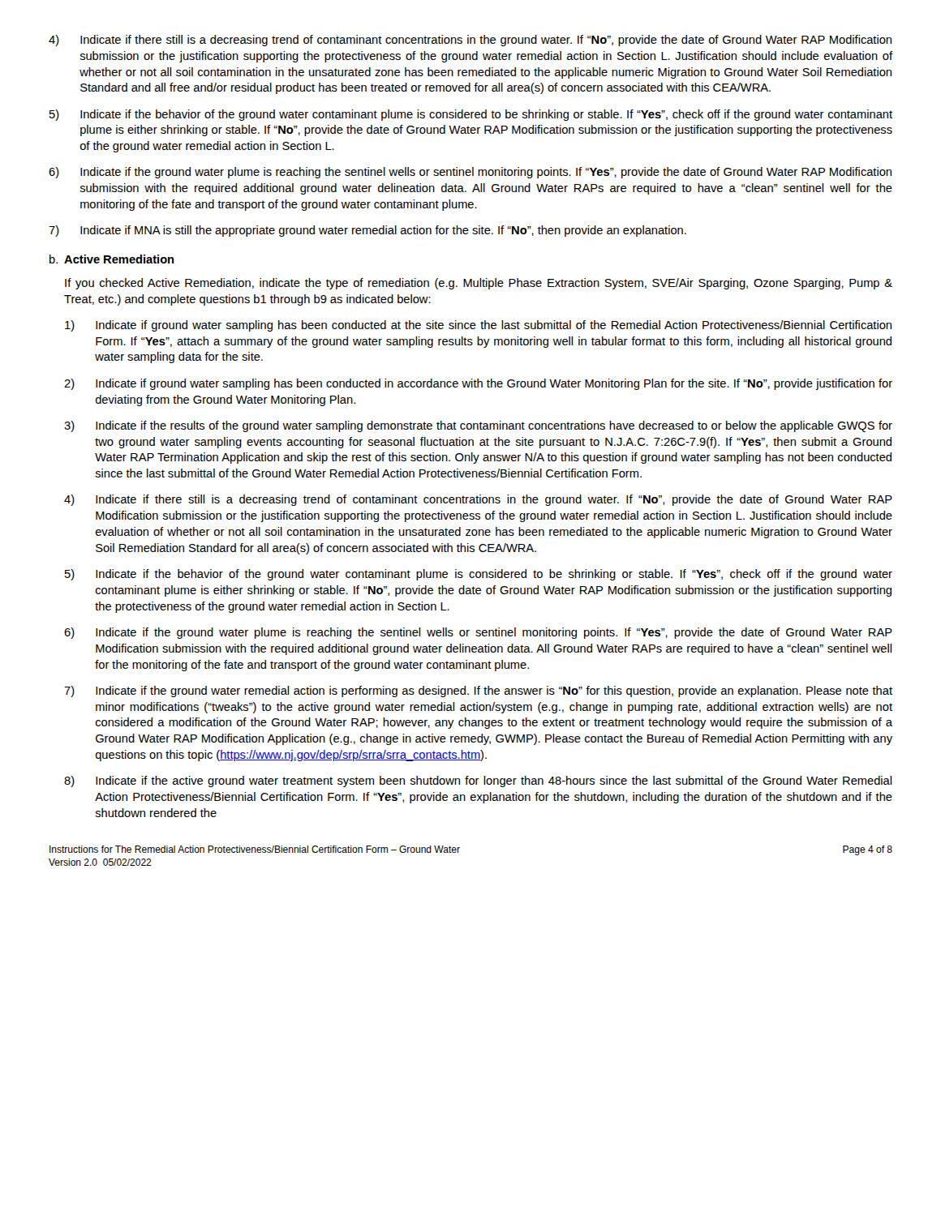4) Indicate if there still is a decreasing trend of contaminant concentrations in the ground water. If “No”, provide the date of Ground Water RAP Modification submission or the justification supporting the protectiveness of the ground water remedial action in Section L. Justification should include evaluation of whether or not all soil contamination in the unsaturated zone has been remediated to the applicable numeric Migration to Ground Water Soil Remediation Standard and all free and/or residual product has been treated or removed for all area(s) of concern associated with this CEA/WRA.
5) Indicate if the behavior of the ground water contaminant plume is considered to be shrinking or stable. If “Yes”, check off if the ground water contaminant plume is either shrinking or stable. If “No”, provide the date of Ground Water RAP Modification submission or the justification supporting the protectiveness of the ground water remedial action in Section L.
6) Indicate if the ground water plume is reaching the sentinel wells or sentinel monitoring points. If “Yes”, provide the date of Ground Water RAP Modification submission with the required additional ground water delineation data. All Ground Water RAPs are required to have a “clean” sentinel well for the monitoring of the fate and transport of the ground water contaminant plume.
7) Indicate if MNA is still the appropriate ground water remedial action for the site. If “No”, then provide an explanation.
b. Active Remediation
If you checked Active Remediation, indicate the type of remediation (e.g. Multiple Phase Extraction System, SVE/Air Sparging, Ozone Sparging, Pump & Treat, etc.) and complete questions b1 through b9 as indicated below:
1) Indicate if ground water sampling has been conducted at the site since the last submittal of the Remedial Action Protectiveness/Biennial Certification Form. If “Yes”, attach a summary of the ground water sampling results by monitoring well in tabular format to this form, including all historical ground water sampling data for the site.
2) Indicate if ground water sampling has been conducted in accordance with the Ground Water Monitoring Plan for the site. If “No”, provide justification for deviating from the Ground Water Monitoring Plan.
3) Indicate if the results of the ground water sampling demonstrate that contaminant concentrations have decreased to or below the applicable GWQS for two ground water sampling events accounting for seasonal fluctuation at the site pursuant to N.J.A.C. 7:26C-7.9(f). If “Yes”, then submit a Ground Water RAP Termination Application and skip the rest of this section. Only answer N/A to this question if ground water sampling has not been conducted since the last submittal of the Ground Water Remedial Action Protectiveness/Biennial Certification Form.
4) Indicate if there still is a decreasing trend of contaminant concentrations in the ground water. If “No”, provide the date of Ground Water RAP Modification submission or the justification supporting the protectiveness of the ground water remedial action in Section L. Justification should include evaluation of whether or not all soil contamination in the unsaturated zone has been remediated to the applicable numeric Migration to Ground Water Soil Remediation Standard for all area(s) of concern associated with this CEA/WRA.
5) Indicate if the behavior of the ground water contaminant plume is considered to be shrinking or stable. If “Yes”, check off if the ground water contaminant plume is either shrinking or stable. If “No”, provide the date of Ground Water RAP Modification submission or the justification supporting the protectiveness of the ground water remedial action in Section L.
6) Indicate if the ground water plume is reaching the sentinel wells or sentinel monitoring points. If “Yes”, provide the date of Ground Water RAP Modification submission with the required additional ground water delineation data. All Ground Water RAPs are required to have a “clean” sentinel well for the monitoring of the fate and transport of the ground water contaminant plume.
7) Indicate if the ground water remedial action is performing as designed. If the answer is “No” for this question, provide an explanation. Please note that minor modifications (“tweaks”) to the active ground water remedial action/system (e.g., change in pumping rate, additional extraction wells) are not considered a modification of the Ground Water RAP; however, any changes to the extent or treatment technology would require the submission of a Ground Water RAP Modification Application (e.g., change in active remedy, GWMP). Please contact the Bureau of Remedial Action Permitting with any questions on this topic (https://www.nj.gov/dep/srp/srra/srra_contacts.htm).
8) Indicate if the active ground water treatment system been shutdown for longer than 48-hours since the last submittal of the Ground Water Remedial Action Protectiveness/Biennial Certification Form. If “Yes”, provide an explanation for the shutdown, including the duration of the shutdown and if the shutdown rendered the
Instructions for The Remedial Action Protectiveness/Biennial Certification Form – Ground Water
Version 2.0 05/02/2022
Page 4 of 8